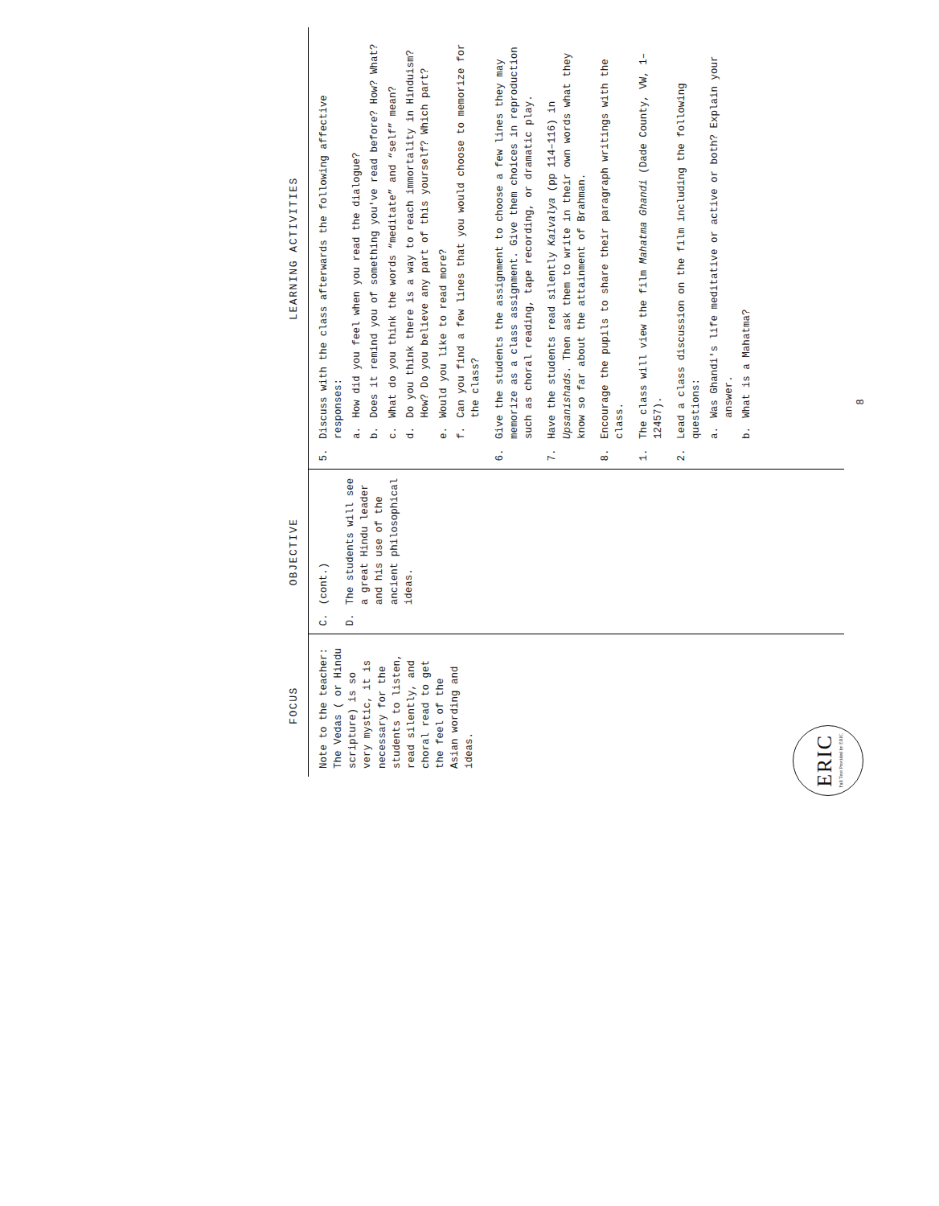| FOCUS | OBJECTIVE | LEARNING ACTIVITIES |
| --- | --- | --- |
| Note to the teacher: The Vedas ( or Hindu scripture) is so very mystic, it is necessary for the students to listen, read silently, and choral read to get the feel of the Asian wording and ideas. | C. (cont.) D. The students will see a great Hindu leader and his use of the ancient philosophical ideas. | 5. Discuss with the class afterwards the following affective responses: a. How did you feel when you read the dialogue? b. Does it remind you of something you've read before? How? What? c. What do you think the words “meditate” and “self” mean? d. Do you think there is a way to reach immortality in Hinduism? How? Do you believe any part of this yourself? Which part? e. Would you like to read more? f. Can you find a few lines that you would choose to memorize for the class? 6. Give the students the assignment to choose a few lines they may memorize as a class assignment. Give them choices in reproduction such as choral reading, tape recording, or dramatic play. 7. Have the students read silently Kaivalya (pp 114–116) in Upsanishads . Then ask them to write in their own words what they know so far about the attainment of Brahman. 8. Encourage the pupils to share their paragraph writings with the class. 1. The class will view the film Mahatma Ghandi (Dade County, VW, 1–12457). 2. Lead a class discussion on the film including the following questions: a. Was Ghandi's life meditative or active or both? Explain your answer. b. What is a Mahatma? |
8
ERICFull Text Provided by ERIC